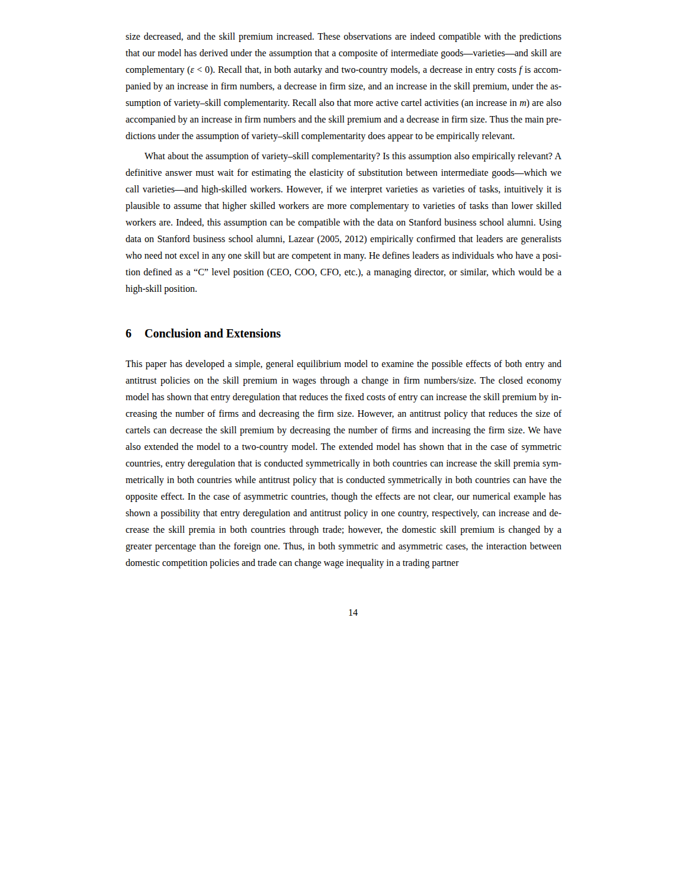size decreased, and the skill premium increased. These observations are indeed compatible with the predictions that our model has derived under the assumption that a composite of intermediate goods—varieties—and skill are complementary (ε < 0). Recall that, in both autarky and two-country models, a decrease in entry costs f is accompanied by an increase in firm numbers, a decrease in firm size, and an increase in the skill premium, under the assumption of variety–skill complementarity. Recall also that more active cartel activities (an increase in m) are also accompanied by an increase in firm numbers and the skill premium and a decrease in firm size. Thus the main predictions under the assumption of variety–skill complementarity does appear to be empirically relevant.
What about the assumption of variety–skill complementarity? Is this assumption also empirically relevant? A definitive answer must wait for estimating the elasticity of substitution between intermediate goods—which we call varieties—and high-skilled workers. However, if we interpret varieties as varieties of tasks, intuitively it is plausible to assume that higher skilled workers are more complementary to varieties of tasks than lower skilled workers are. Indeed, this assumption can be compatible with the data on Stanford business school alumni. Using data on Stanford business school alumni, Lazear (2005, 2012) empirically confirmed that leaders are generalists who need not excel in any one skill but are competent in many. He defines leaders as individuals who have a position defined as a “C” level position (CEO, COO, CFO, etc.), a managing director, or similar, which would be a high-skill position.
6 Conclusion and Extensions
This paper has developed a simple, general equilibrium model to examine the possible effects of both entry and antitrust policies on the skill premium in wages through a change in firm numbers/size. The closed economy model has shown that entry deregulation that reduces the fixed costs of entry can increase the skill premium by increasing the number of firms and decreasing the firm size. However, an antitrust policy that reduces the size of cartels can decrease the skill premium by decreasing the number of firms and increasing the firm size. We have also extended the model to a two-country model. The extended model has shown that in the case of symmetric countries, entry deregulation that is conducted symmetrically in both countries can increase the skill premia symmetrically in both countries while antitrust policy that is conducted symmetrically in both countries can have the opposite effect. In the case of asymmetric countries, though the effects are not clear, our numerical example has shown a possibility that entry deregulation and antitrust policy in one country, respectively, can increase and decrease the skill premia in both countries through trade; however, the domestic skill premium is changed by a greater percentage than the foreign one. Thus, in both symmetric and asymmetric cases, the interaction between domestic competition policies and trade can change wage inequality in a trading partner
14